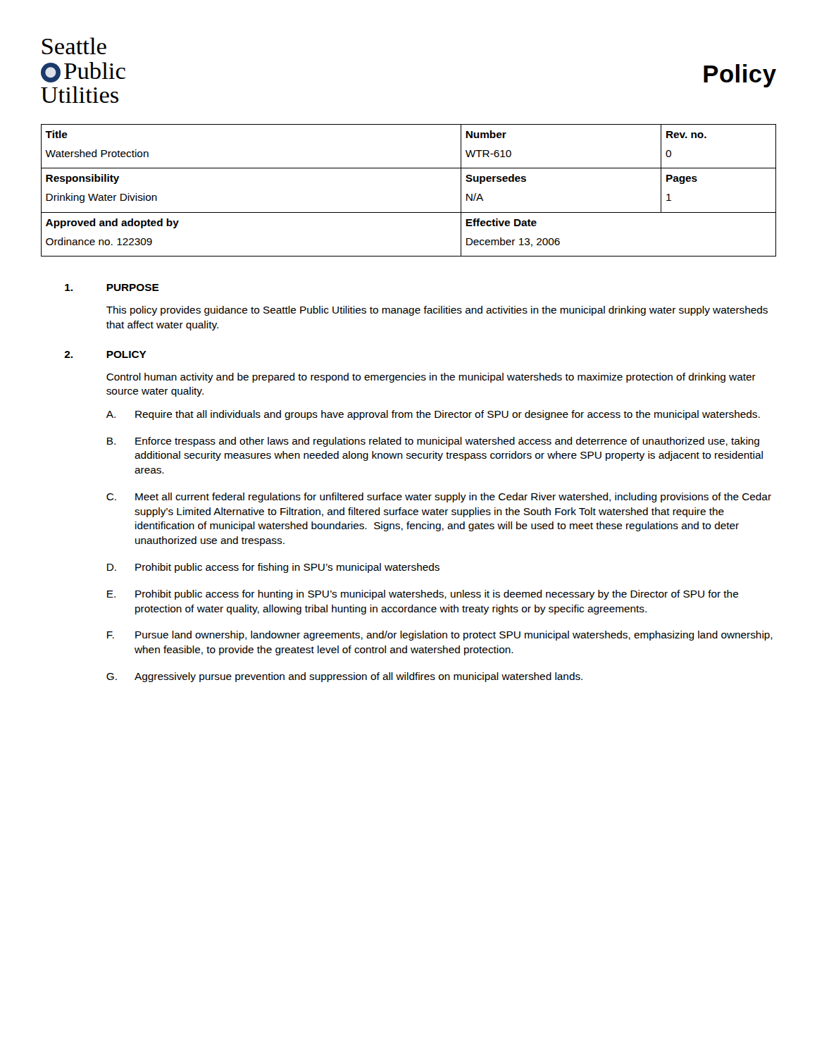Seattle Public Utilities
Policy
| Title Watershed Protection | Number WTR-610 | Rev. no. 0 |
| Responsibility Drinking Water Division | Supersedes N/A | Pages 1 |
| Approved and adopted by Ordinance no. 122309 | Effective Date December 13, 2006 |
PURPOSE
This policy provides guidance to Seattle Public Utilities to manage facilities and activities in the municipal drinking water supply watersheds that affect water quality.
POLICY
Control human activity and be prepared to respond to emergencies in the municipal watersheds to maximize protection of drinking water source water quality.
Require that all individuals and groups have approval from the Director of SPU or designee for access to the municipal watersheds.
Enforce trespass and other laws and regulations related to municipal watershed access and deterrence of unauthorized use, taking additional security measures when needed along known security trespass corridors or where SPU property is adjacent to residential areas.
Meet all current federal regulations for unfiltered surface water supply in the Cedar River watershed, including provisions of the Cedar supply’s Limited Alternative to Filtration, and filtered surface water supplies in the South Fork Tolt watershed that require the identification of municipal watershed boundaries. Signs, fencing, and gates will be used to meet these regulations and to deter unauthorized use and trespass.
Prohibit public access for fishing in SPU’s municipal watersheds
Prohibit public access for hunting in SPU’s municipal watersheds, unless it is deemed necessary by the Director of SPU for the protection of water quality, allowing tribal hunting in accordance with treaty rights or by specific agreements.
Pursue land ownership, landowner agreements, and/or legislation to protect SPU municipal watersheds, emphasizing land ownership, when feasible, to provide the greatest level of control and watershed protection.
Aggressively pursue prevention and suppression of all wildfires on municipal watershed lands.